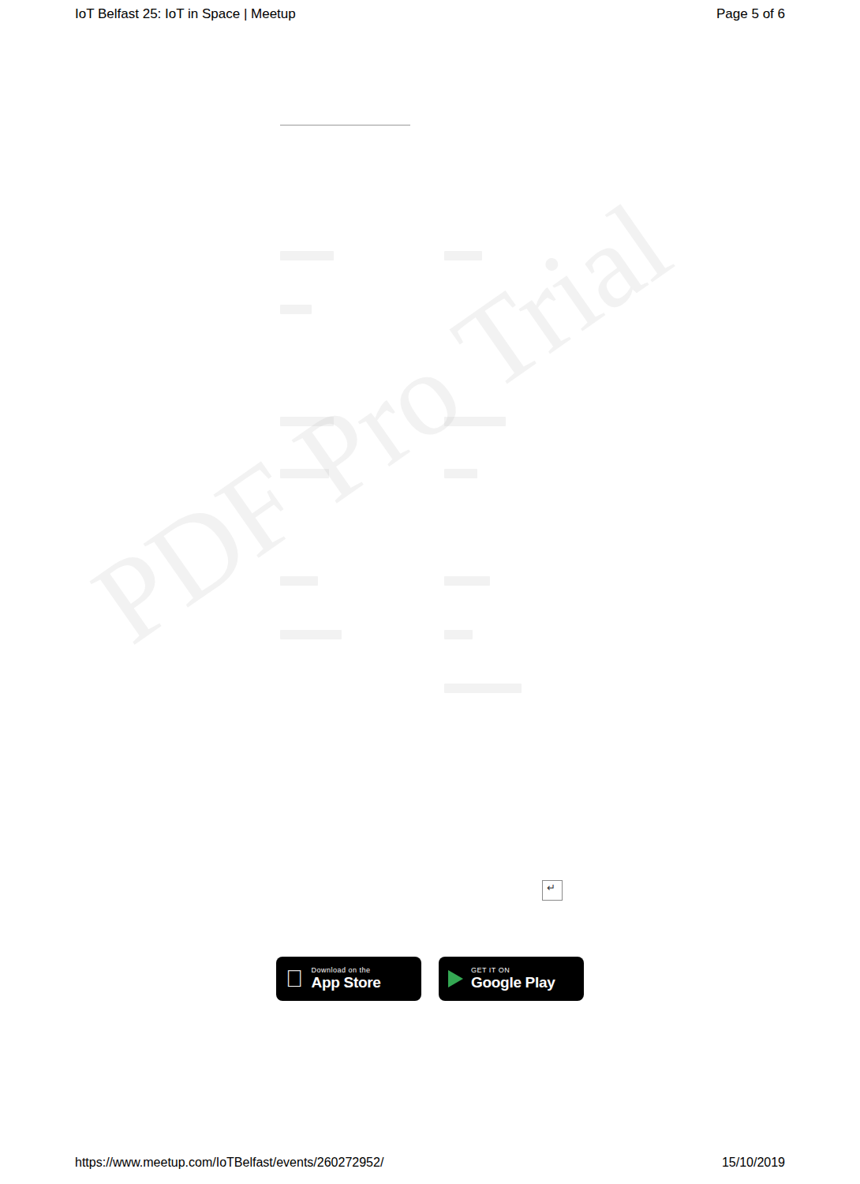IoT Belfast 25: IoT in Space | Meetup
Page 5 of 6
PDF Pro Trial

Download on the
App Store
GET IT ON
Google Play
https://www.meetup.com/IoTBelfast/events/260272952/
15/10/2019